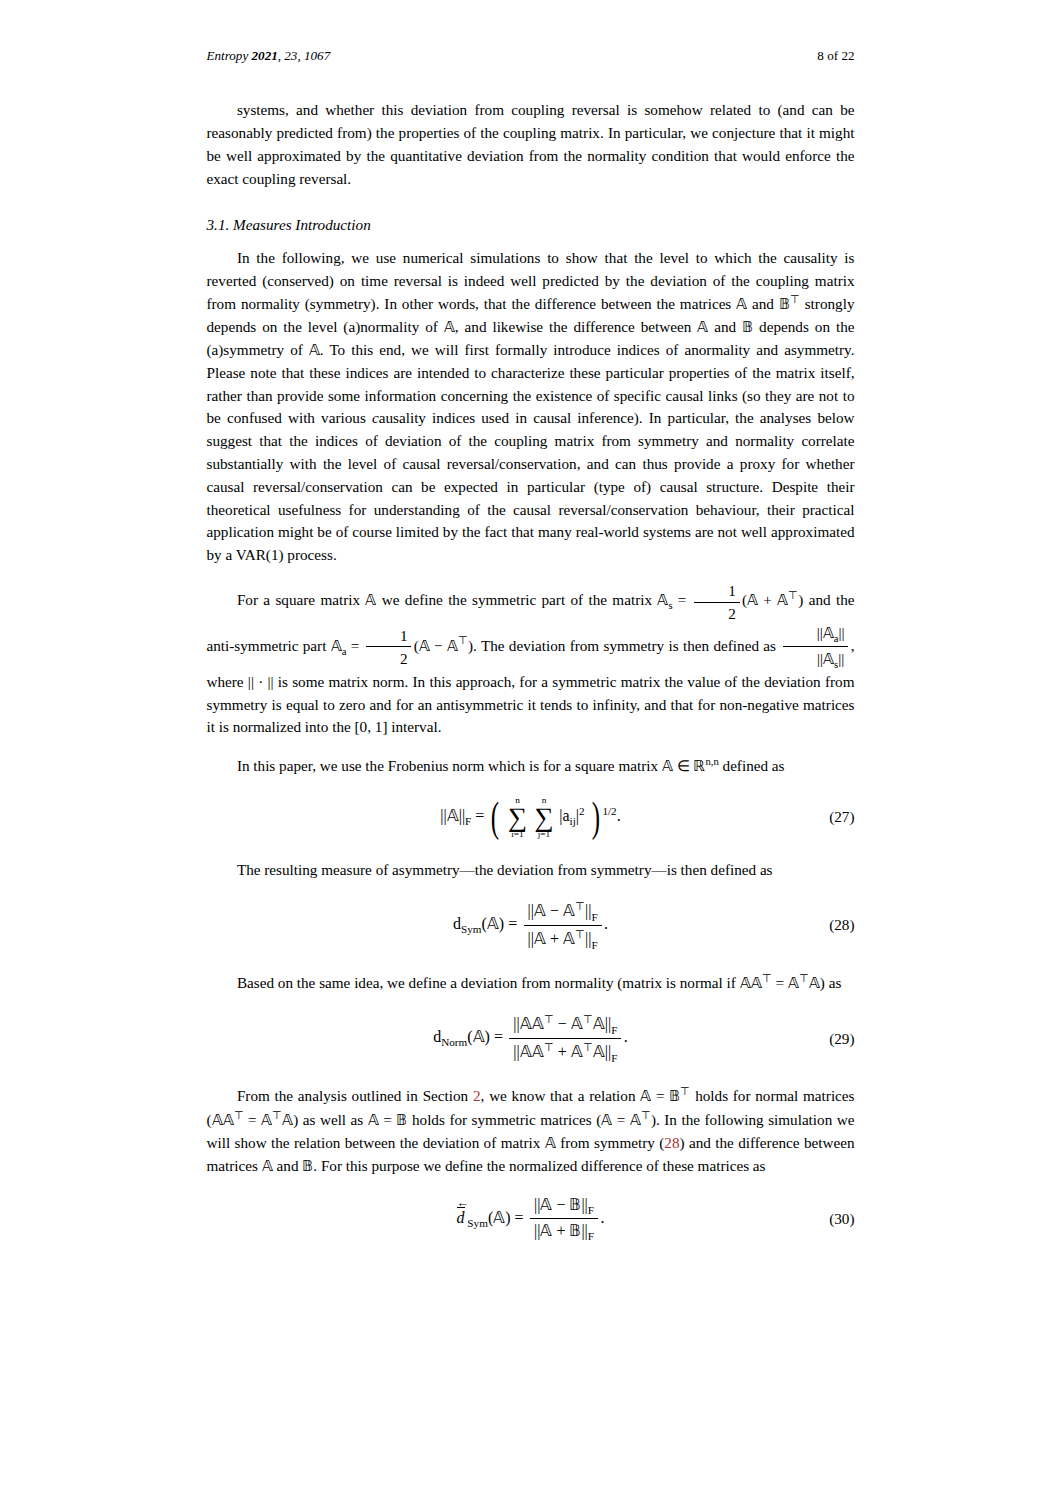Entropy 2021, 23, 1067
8 of 22
systems, and whether this deviation from coupling reversal is somehow related to (and can be reasonably predicted from) the properties of the coupling matrix. In particular, we conjecture that it might be well approximated by the quantitative deviation from the normality condition that would enforce the exact coupling reversal.
3.1. Measures Introduction
In the following, we use numerical simulations to show that the level to which the causality is reverted (conserved) on time reversal is indeed well predicted by the deviation of the coupling matrix from normality (symmetry). In other words, that the difference between the matrices 𝔸 and 𝔹⊤ strongly depends on the level (a)normality of 𝔸, and likewise the difference between 𝔸 and 𝔹 depends on the (a)symmetry of 𝔸. To this end, we will first formally introduce indices of anormality and asymmetry. Please note that these indices are intended to characterize these particular properties of the matrix itself, rather than provide some information concerning the existence of specific causal links (so they are not to be confused with various causality indices used in causal inference). In particular, the analyses below suggest that the indices of deviation of the coupling matrix from symmetry and normality correlate substantially with the level of causal reversal/conservation, and can thus provide a proxy for whether causal reversal/conservation can be expected in particular (type of) causal structure. Despite their theoretical usefulness for understanding of the causal reversal/conservation behaviour, their practical application might be of course limited by the fact that many real-world systems are not well approximated by a VAR(1) process.
For a square matrix 𝔸 we define the symmetric part of the matrix 𝔸s = 12(𝔸 + 𝔸⊤) and the anti-symmetric part 𝔸a = 12(𝔸 − 𝔸⊤). The deviation from symmetry is then defined as ||𝔸a||||𝔸s||, where || · || is some matrix norm. In this approach, for a symmetric matrix the value of the deviation from symmetry is equal to zero and for an antisymmetric it tends to infinity, and that for non-negative matrices it is normalized into the [0, 1] interval.
In this paper, we use the Frobenius norm which is for a square matrix 𝔸 ∈ ℝn,n defined as
||𝔸||F = ( n∑i=1 n∑j=1 |aij|2 )1/2.
(27)
The resulting measure of asymmetry—the deviation from symmetry—is then defined as
dSym(𝔸) = ||𝔸 − 𝔸⊤||F ||𝔸 + 𝔸⊤||F .
(28)
Based on the same idea, we define a deviation from normality (matrix is normal if 𝔸𝔸⊤ = 𝔸⊤𝔸) as
dNorm(𝔸) = ||𝔸𝔸⊤ − 𝔸⊤𝔸||F ||𝔸𝔸⊤ + 𝔸⊤𝔸||F .
(29)
From the analysis outlined in Section 2, we know that a relation 𝔸 = 𝔹⊤ holds for normal matrices (𝔸𝔸⊤ = 𝔸⊤𝔸) as well as 𝔸 = 𝔹 holds for symmetric matrices (𝔸 = 𝔸⊤). In the following simulation we will show the relation between the deviation of matrix 𝔸 from symmetry (28) and the difference between matrices 𝔸 and 𝔹. For this purpose we define the normalized difference of these matrices as
←d Sym(𝔸) = ||𝔸 − 𝔹||F ||𝔸 + 𝔹||F .
(30)